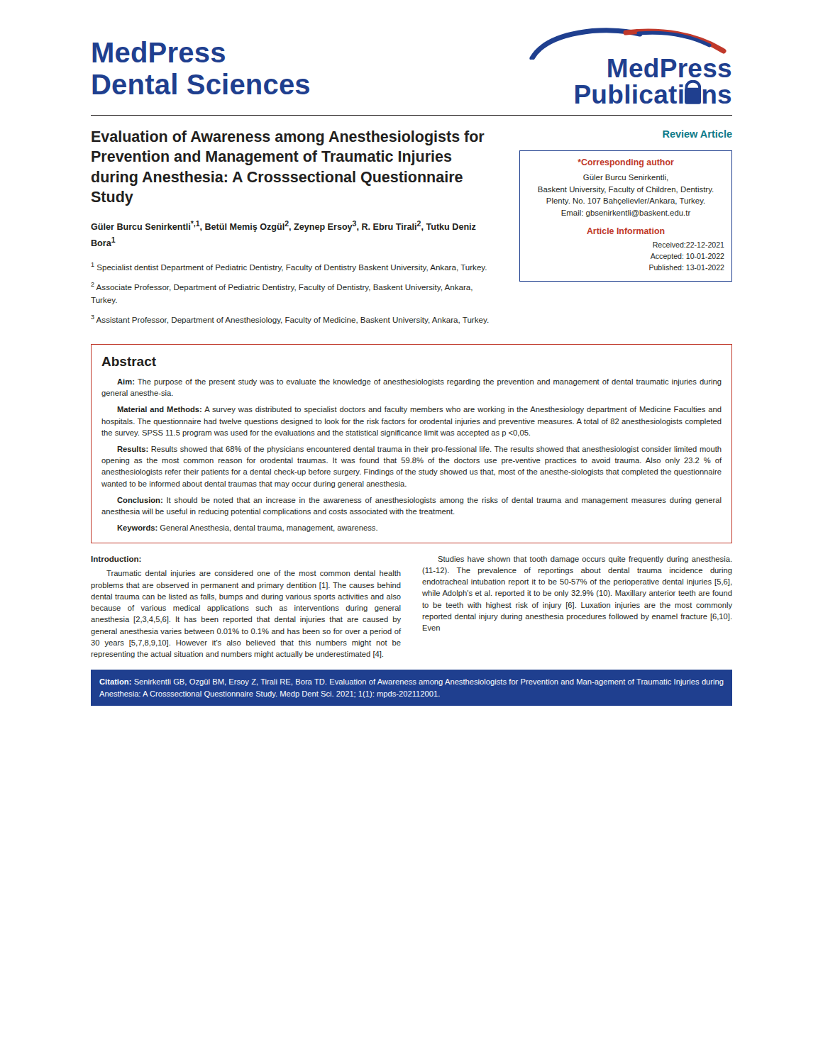MedPress Dental Sciences
MedPress Publicati ns
Evaluation of Awareness among Anesthesiologists for Prevention and Management of Traumatic Injuries during Anesthesia: A Crosssectional Questionnaire Study
Güler Burcu Senirkentli*,1, Betül Memiş Ozgül2, Zeynep Ersoy3, R. Ebru Tirali2, Tutku Deniz Bora1
1 Specialist dentist Department of Pediatric Dentistry, Faculty of Dentistry Baskent University, Ankara, Turkey.
2 Associate Professor, Department of Pediatric Dentistry, Faculty of Dentistry, Baskent University, Ankara, Turkey.
3 Assistant Professor, Department of Anesthesiology, Faculty of Medicine, Baskent University, Ankara, Turkey.
Review Article
*Corresponding author
Güler Burcu Senirkentli,
Baskent University, Faculty of Children, Dentistry. Plenty. No. 107 Bahçelievler/Ankara, Turkey.
Email: gbsenirkentli@baskent.edu.tr
Article Information
Received:22-12-2021
Accepted: 10-01-2022
Published: 13-01-2022
Abstract
Aim: The purpose of the present study was to evaluate the knowledge of anesthesiologists regarding the prevention and management of dental traumatic injuries during general anesthe-sia.
Material and Methods: A survey was distributed to specialist doctors and faculty members who are working in the Anesthesiology department of Medicine Faculties and hospitals. The questionnaire had twelve questions designed to look for the risk factors for orodental injuries and preventive measures. A total of 82 anesthesiologists completed the survey. SPSS 11.5 program was used for the evaluations and the statistical significance limit was accepted as p <0,05.
Results: Results showed that 68% of the physicians encountered dental trauma in their pro-fessional life. The results showed that anesthesiologist consider limited mouth opening as the most common reason for orodental traumas. It was found that 59.8% of the doctors use pre-ventive practices to avoid trauma. Also only 23.2 % of anesthesiologists refer their patients for a dental check-up before surgery. Findings of the study showed us that, most of the anesthe-siologists that completed the questionnaire wanted to be informed about dental traumas that may occur during general anesthesia.
Conclusion: It should be noted that an increase in the awareness of anesthesiologists among the risks of dental trauma and management measures during general anesthesia will be useful in reducing potential complications and costs associated with the treatment.
Keywords: General Anesthesia, dental trauma, management, awareness.
Introduction:
Traumatic dental injuries are considered one of the most common dental health problems that are observed in permanent and primary dentition [1]. The causes behind dental trauma can be listed as falls, bumps and during various sports activities and also because of various medical applications such as interventions during general anesthesia [2,3,4,5,6]. It has been reported that dental injuries that are caused by general anesthesia varies between 0.01% to 0.1% and has been so for over a period of 30 years [5,7,8,9,10]. However it's also believed that this numbers might not be representing the actual situation and numbers might actually be underestimated [4].
Studies have shown that tooth damage occurs quite frequently during anesthesia. (11-12). The prevalence of reportings about dental trauma incidence during endotracheal intubation report it to be 50-57% of the perioperative dental injuries [5,6], while Adolph's et al. reported it to be only 32.9% (10). Maxillary anterior teeth are found to be teeth with highest risk of injury [6]. Luxation injuries are the most commonly reported dental injury during anesthesia procedures followed by enamel fracture [6,10]. Even
Citation: Senirkentli GB, Ozgül BM, Ersoy Z, Tirali RE, Bora TD. Evaluation of Awareness among Anesthesiologists for Prevention and Man-agement of Traumatic Injuries during Anesthesia: A Crosssectional Questionnaire Study. Medp Dent Sci. 2021; 1(1): mpds-202112001.